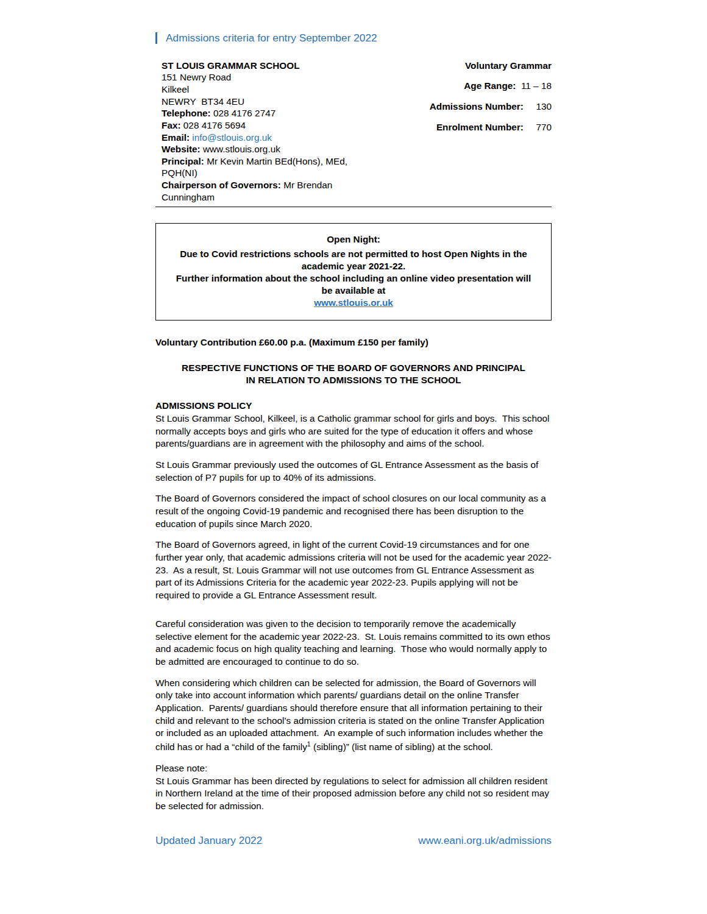Admissions criteria for entry September 2022
Voluntary Grammar
Age Range: 11 – 18
Admissions Number: 130
Enrolment Number: 770
ST LOUIS GRAMMAR SCHOOL
151 Newry Road
Kilkeel
NEWRY BT34 4EU
Telephone: 028 4176 2747
Fax: 028 4176 5694
Email: info@stlouis.org.uk
Website: www.stlouis.org.uk
Principal: Mr Kevin Martin BEd(Hons), MEd, PQH(NI)
Chairperson of Governors: Mr Brendan Cunningham
Open Night:
Due to Covid restrictions schools are not permitted to host Open Nights in the academic year 2021-22.
Further information about the school including an online video presentation will be available at
www.stlouis.or.uk
Voluntary Contribution £60.00 p.a. (Maximum £150 per family)
RESPECTIVE FUNCTIONS OF THE BOARD OF GOVERNORS AND PRINCIPAL
IN RELATION TO ADMISSIONS TO THE SCHOOL
ADMISSIONS POLICY
St Louis Grammar School, Kilkeel, is a Catholic grammar school for girls and boys. This school normally accepts boys and girls who are suited for the type of education it offers and whose parents/guardians are in agreement with the philosophy and aims of the school.
St Louis Grammar previously used the outcomes of GL Entrance Assessment as the basis of selection of P7 pupils for up to 40% of its admissions.
The Board of Governors considered the impact of school closures on our local community as a result of the ongoing Covid-19 pandemic and recognised there has been disruption to the education of pupils since March 2020.
The Board of Governors agreed, in light of the current Covid-19 circumstances and for one further year only, that academic admissions criteria will not be used for the academic year 2022-23. As a result, St. Louis Grammar will not use outcomes from GL Entrance Assessment as part of its Admissions Criteria for the academic year 2022-23. Pupils applying will not be required to provide a GL Entrance Assessment result.
Careful consideration was given to the decision to temporarily remove the academically selective element for the academic year 2022-23. St. Louis remains committed to its own ethos and academic focus on high quality teaching and learning. Those who would normally apply to be admitted are encouraged to continue to do so.
When considering which children can be selected for admission, the Board of Governors will only take into account information which parents/ guardians detail on the online Transfer Application. Parents/ guardians should therefore ensure that all information pertaining to their child and relevant to the school’s admission criteria is stated on the online Transfer Application or included as an uploaded attachment. An example of such information includes whether the child has or had a “child of the family1 (sibling)” (list name of sibling) at the school.
Please note:
St Louis Grammar has been directed by regulations to select for admission all children resident in Northern Ireland at the time of their proposed admission before any child not so resident may be selected for admission.
Updated January 2022 www.eani.org.uk/admissions